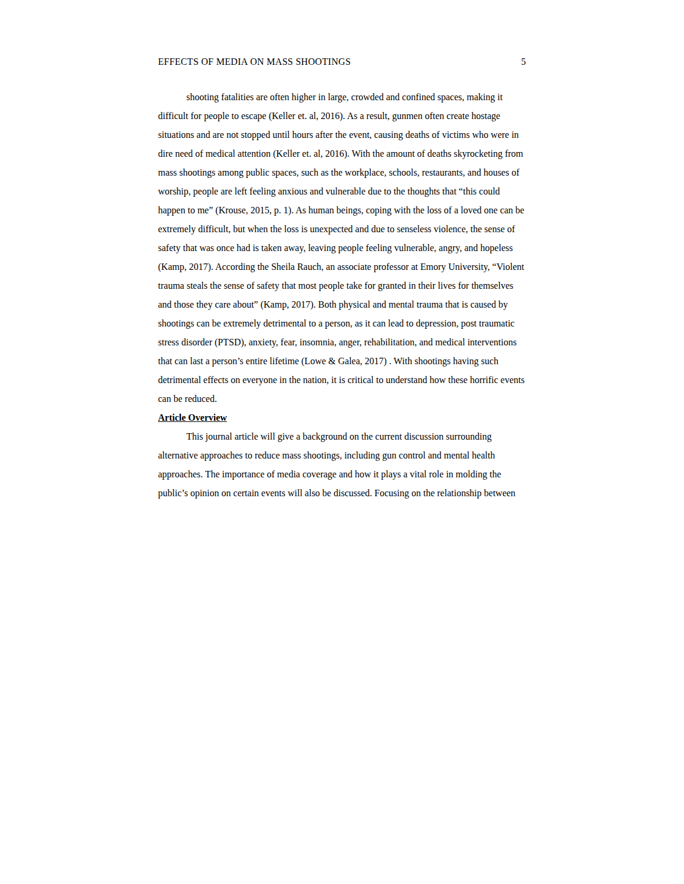Effects of Media on Mass Shootings 5
shooting fatalities are often higher in large, crowded and confined spaces, making it difficult for people to escape (Keller et. al, 2016). As a result, gunmen often create hostage situations and are not stopped until hours after the event, causing deaths of victims who were in dire need of medical attention (Keller et. al, 2016). With the amount of deaths skyrocketing from mass shootings among public spaces, such as the workplace, schools, restaurants, and houses of worship, people are left feeling anxious and vulnerable due to the thoughts that “this could happen to me” (Krouse, 2015, p. 1). As human beings, coping with the loss of a loved one can be extremely difficult, but when the loss is unexpected and due to senseless violence, the sense of safety that was once had is taken away, leaving people feeling vulnerable, angry, and hopeless (Kamp, 2017). According the Sheila Rauch, an associate professor at Emory University, “Violent trauma steals the sense of safety that most people take for granted in their lives for themselves and those they care about” (Kamp, 2017). Both physical and mental trauma that is caused by shootings can be extremely detrimental to a person, as it can lead to depression, post traumatic stress disorder (PTSD), anxiety, fear, insomnia, anger, rehabilitation, and medical interventions that can last a person’s entire lifetime (Lowe & Galea, 2017) . With shootings having such detrimental effects on everyone in the nation, it is critical to understand how these horrific events can be reduced.
Article Overview
This journal article will give a background on the current discussion surrounding alternative approaches to reduce mass shootings, including gun control and mental health approaches. The importance of media coverage and how it plays a vital role in molding the public’s opinion on certain events will also be discussed. Focusing on the relationship between